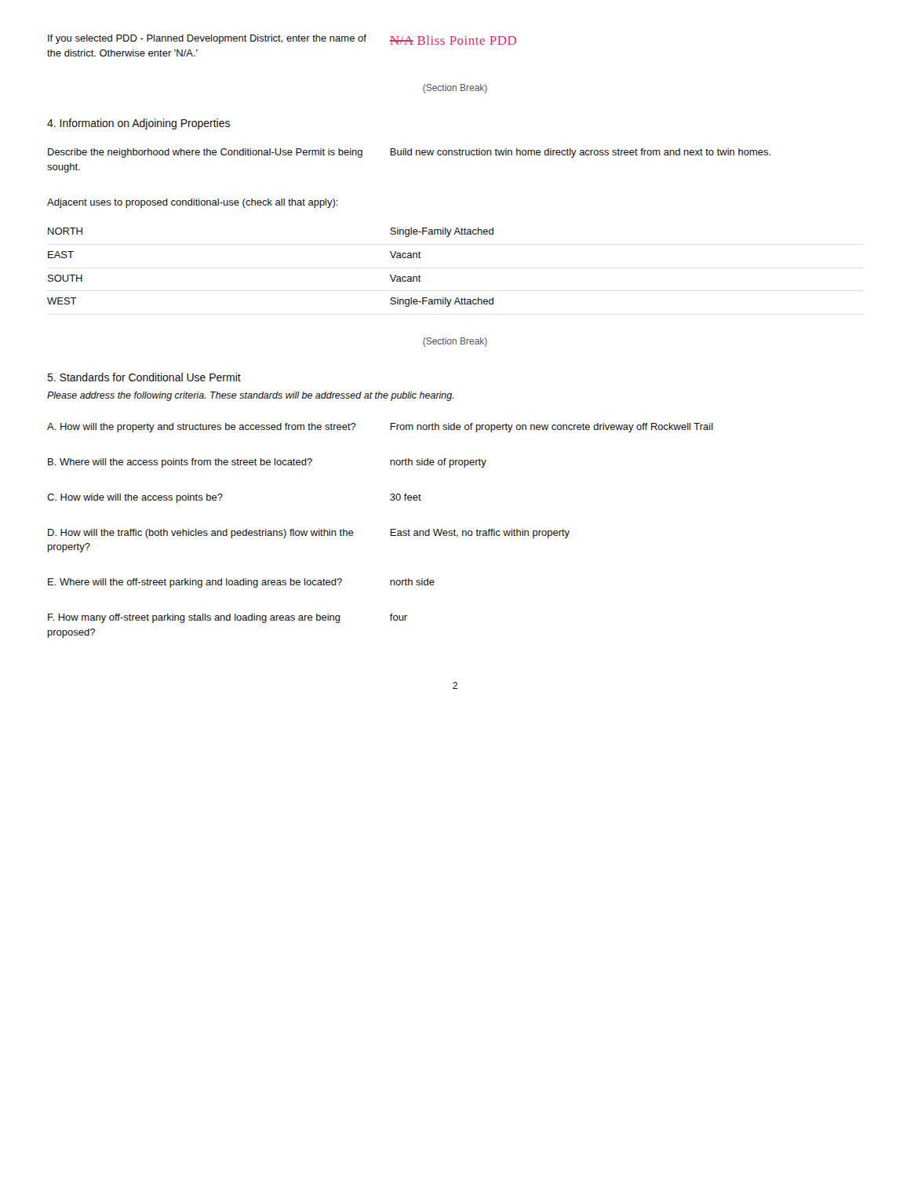If you selected PDD - Planned Development District, enter the name of the district. Otherwise enter 'N/A.'
N/A Bliss Pointe PDD
(Section Break)
4. Information on Adjoining Properties
Describe the neighborhood where the Conditional-Use Permit is being sought.
Build new construction twin home directly across street from and next to twin homes.
Adjacent uses to proposed conditional-use (check all that apply):
NORTH
Single-Family Attached
EAST
Vacant
SOUTH
Vacant
WEST
Single-Family Attached
(Section Break)
5. Standards for Conditional Use Permit
Please address the following criteria. These standards will be addressed at the public hearing.
A. How will the property and structures be accessed from the street?
From north side of property on new concrete driveway off Rockwell Trail
B. Where will the access points from the street be located?
north side of property
C. How wide will the access points be?
30 feet
D. How will the traffic (both vehicles and pedestrians) flow within the property?
East and West, no traffic within property
E. Where will the off-street parking and loading areas be located?
north side
F. How many off-street parking stalls and loading areas are being proposed?
four
2